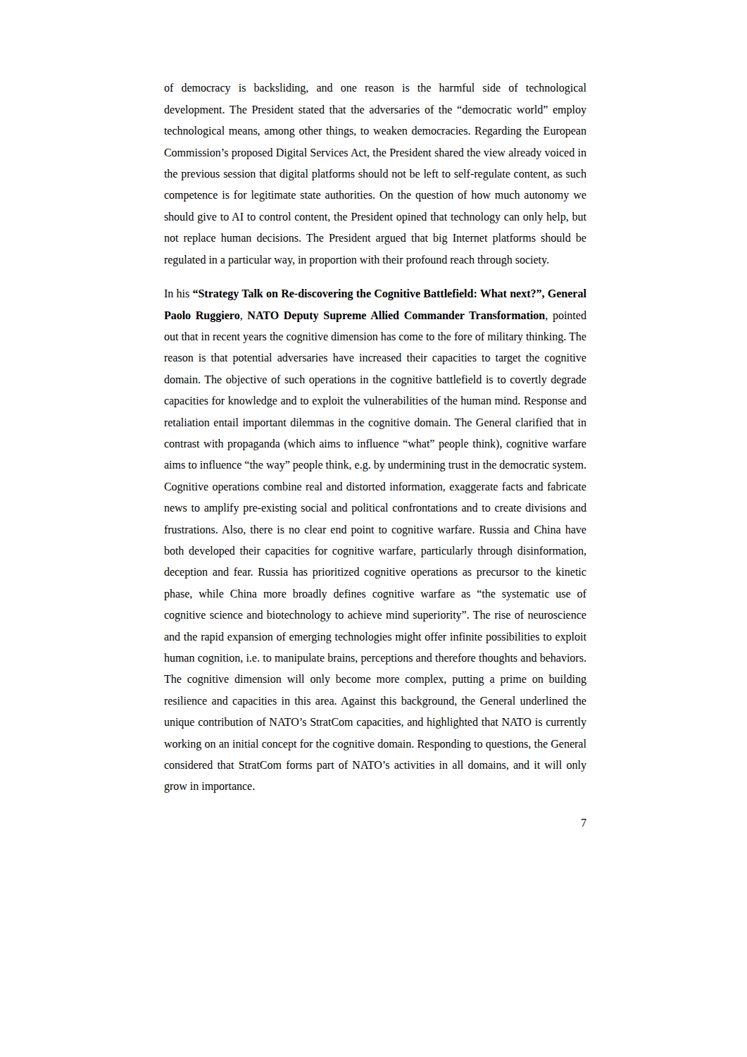of democracy is backsliding, and one reason is the harmful side of technological development. The President stated that the adversaries of the “democratic world” employ technological means, among other things, to weaken democracies. Regarding the European Commission’s proposed Digital Services Act, the President shared the view already voiced in the previous session that digital platforms should not be left to self-regulate content, as such competence is for legitimate state authorities. On the question of how much autonomy we should give to AI to control content, the President opined that technology can only help, but not replace human decisions. The President argued that big Internet platforms should be regulated in a particular way, in proportion with their profound reach through society.
In his “Strategy Talk on Re-discovering the Cognitive Battlefield: What next?”, General Paolo Ruggiero, NATO Deputy Supreme Allied Commander Transformation, pointed out that in recent years the cognitive dimension has come to the fore of military thinking. The reason is that potential adversaries have increased their capacities to target the cognitive domain. The objective of such operations in the cognitive battlefield is to covertly degrade capacities for knowledge and to exploit the vulnerabilities of the human mind. Response and retaliation entail important dilemmas in the cognitive domain. The General clarified that in contrast with propaganda (which aims to influence “what” people think), cognitive warfare aims to influence “the way” people think, e.g. by undermining trust in the democratic system. Cognitive operations combine real and distorted information, exaggerate facts and fabricate news to amplify pre-existing social and political confrontations and to create divisions and frustrations. Also, there is no clear end point to cognitive warfare. Russia and China have both developed their capacities for cognitive warfare, particularly through disinformation, deception and fear. Russia has prioritized cognitive operations as precursor to the kinetic phase, while China more broadly defines cognitive warfare as “the systematic use of cognitive science and biotechnology to achieve mind superiority”. The rise of neuroscience and the rapid expansion of emerging technologies might offer infinite possibilities to exploit human cognition, i.e. to manipulate brains, perceptions and therefore thoughts and behaviors. The cognitive dimension will only become more complex, putting a prime on building resilience and capacities in this area. Against this background, the General underlined the unique contribution of NATO’s StratCom capacities, and highlighted that NATO is currently working on an initial concept for the cognitive domain. Responding to questions, the General considered that StratCom forms part of NATO’s activities in all domains, and it will only grow in importance.
7